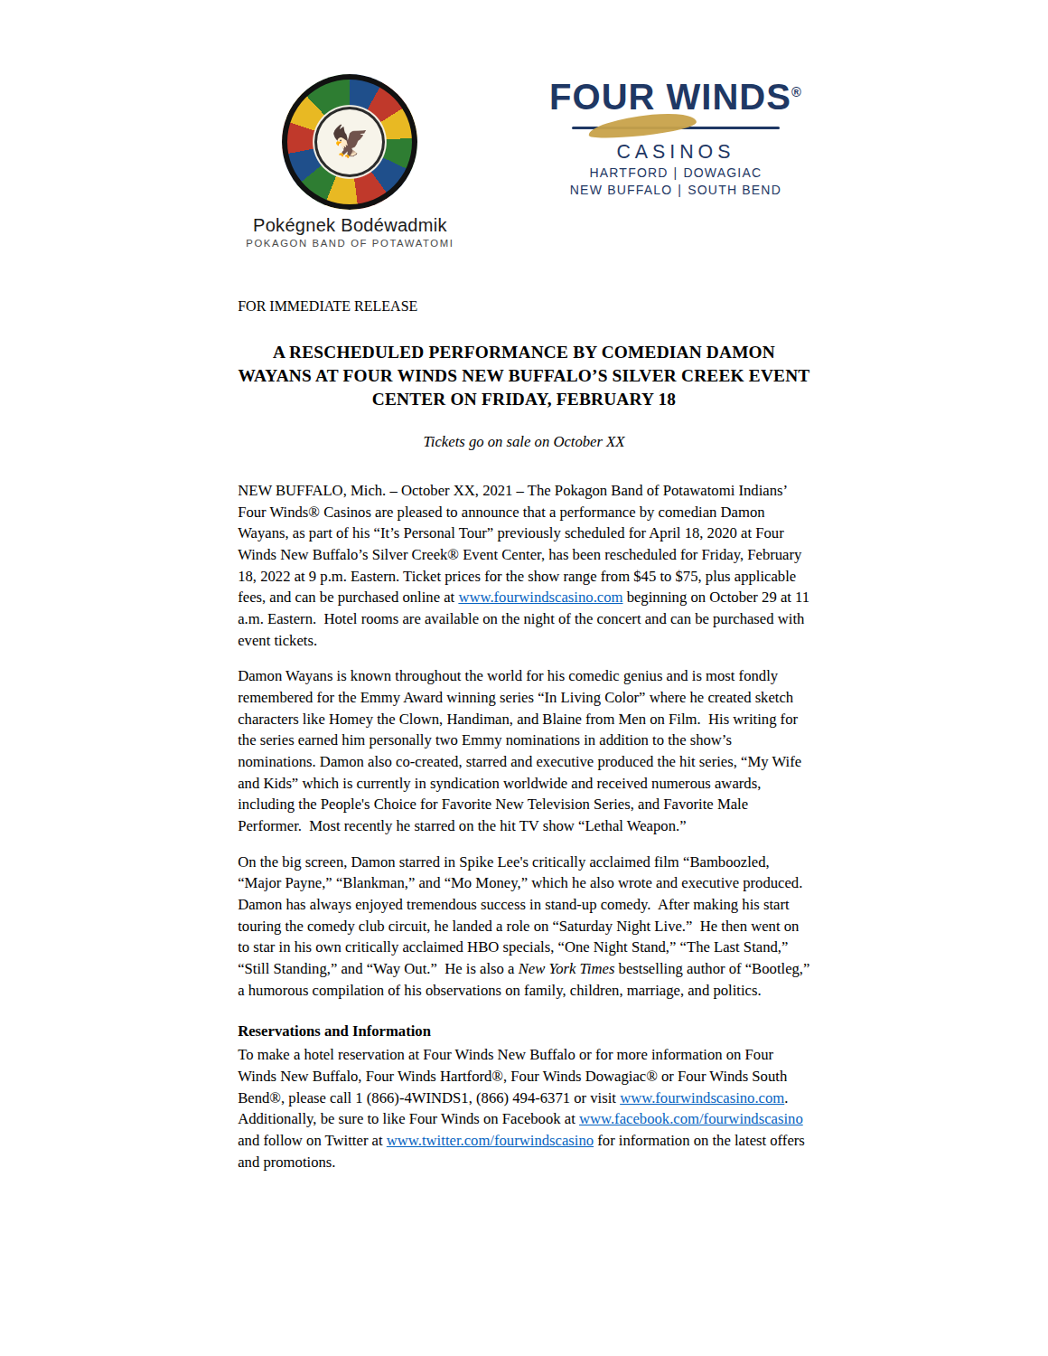🦅
Pokégnek Bodéwadmik
POKAGON BAND OF POTAWATOMI
FOUR WINDS®
CASINOS
HARTFORD|DOWAGIAC
NEW BUFFALO|SOUTH BEND
FOR IMMEDIATE RELEASE
A RESCHEDULED PERFORMANCE BY COMEDIAN DAMON WAYANS AT FOUR WINDS NEW BUFFALO’S SILVER CREEK EVENT CENTER ON FRIDAY, FEBRUARY 18
Tickets go on sale on October XX
NEW BUFFALO, Mich. – October XX, 2021 – The Pokagon Band of Potawatomi Indians’ Four Winds® Casinos are pleased to announce that a performance by comedian Damon Wayans, as part of his “It’s Personal Tour” previously scheduled for April 18, 2020 at Four Winds New Buffalo’s Silver Creek® Event Center, has been rescheduled for Friday, February 18, 2022 at 9 p.m. Eastern. Ticket prices for the show range from $45 to $75, plus applicable fees, and can be purchased online at www.fourwindscasino.com beginning on October 29 at 11 a.m. Eastern. Hotel rooms are available on the night of the concert and can be purchased with event tickets.
Damon Wayans is known throughout the world for his comedic genius and is most fondly remembered for the Emmy Award winning series “In Living Color” where he created sketch characters like Homey the Clown, Handiman, and Blaine from Men on Film. His writing for the series earned him personally two Emmy nominations in addition to the show’s nominations. Damon also co-created, starred and executive produced the hit series, “My Wife and Kids” which is currently in syndication worldwide and received numerous awards, including the People's Choice for Favorite New Television Series, and Favorite Male Performer. Most recently he starred on the hit TV show “Lethal Weapon.”
On the big screen, Damon starred in Spike Lee's critically acclaimed film “Bamboozled, “Major Payne,” “Blankman,” and “Mo Money,” which he also wrote and executive produced. Damon has always enjoyed tremendous success in stand-up comedy. After making his start touring the comedy club circuit, he landed a role on “Saturday Night Live.” He then went on to star in his own critically acclaimed HBO specials, “One Night Stand,” “The Last Stand,” “Still Standing,” and “Way Out.” He is also a New York Times bestselling author of “Bootleg,” a humorous compilation of his observations on family, children, marriage, and politics.
Reservations and Information
To make a hotel reservation at Four Winds New Buffalo or for more information on Four Winds New Buffalo, Four Winds Hartford®, Four Winds Dowagiac® or Four Winds South Bend®, please call 1 (866)-4WINDS1, (866) 494-6371 or visit www.fourwindscasino.com. Additionally, be sure to like Four Winds on Facebook at www.facebook.com/fourwindscasino and follow on Twitter at www.twitter.com/fourwindscasino for information on the latest offers and promotions.